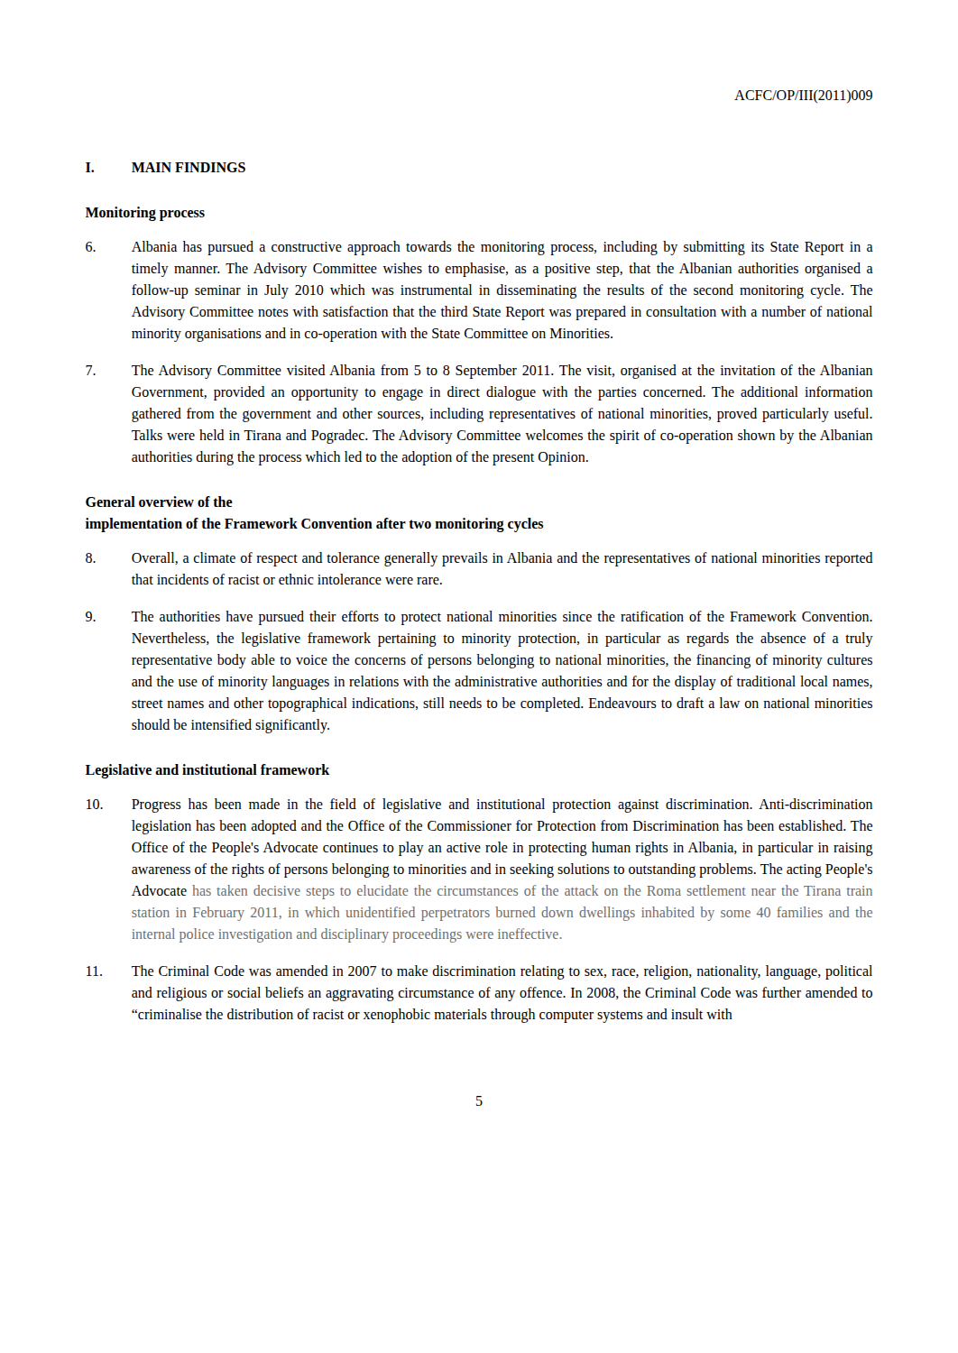ACFC/OP/III(2011)009
I. MAIN FINDINGS
Monitoring process
6. Albania has pursued a constructive approach towards the monitoring process, including by submitting its State Report in a timely manner. The Advisory Committee wishes to emphasise, as a positive step, that the Albanian authorities organised a follow-up seminar in July 2010 which was instrumental in disseminating the results of the second monitoring cycle. The Advisory Committee notes with satisfaction that the third State Report was prepared in consultation with a number of national minority organisations and in co-operation with the State Committee on Minorities.
7. The Advisory Committee visited Albania from 5 to 8 September 2011. The visit, organised at the invitation of the Albanian Government, provided an opportunity to engage in direct dialogue with the parties concerned. The additional information gathered from the government and other sources, including representatives of national minorities, proved particularly useful. Talks were held in Tirana and Pogradec. The Advisory Committee welcomes the spirit of co-operation shown by the Albanian authorities during the process which led to the adoption of the present Opinion.
General overview of the
implementation of the Framework Convention after two monitoring cycles
8. Overall, a climate of respect and tolerance generally prevails in Albania and the representatives of national minorities reported that incidents of racist or ethnic intolerance were rare.
9. The authorities have pursued their efforts to protect national minorities since the ratification of the Framework Convention. Nevertheless, the legislative framework pertaining to minority protection, in particular as regards the absence of a truly representative body able to voice the concerns of persons belonging to national minorities, the financing of minority cultures and the use of minority languages in relations with the administrative authorities and for the display of traditional local names, street names and other topographical indications, still needs to be completed. Endeavours to draft a law on national minorities should be intensified significantly.
Legislative and institutional framework
10. Progress has been made in the field of legislative and institutional protection against discrimination. Anti-discrimination legislation has been adopted and the Office of the Commissioner for Protection from Discrimination has been established. The Office of the People's Advocate continues to play an active role in protecting human rights in Albania, in particular in raising awareness of the rights of persons belonging to minorities and in seeking solutions to outstanding problems. The acting People's Advocate has taken decisive steps to elucidate the circumstances of the attack on the Roma settlement near the Tirana train station in February 2011, in which unidentified perpetrators burned down dwellings inhabited by some 40 families and the internal police investigation and disciplinary proceedings were ineffective.
11. The Criminal Code was amended in 2007 to make discrimination relating to sex, race, religion, nationality, language, political and religious or social beliefs an aggravating circumstance of any offence. In 2008, the Criminal Code was further amended to “criminalise the distribution of racist or xenophobic materials through computer systems and insult with
5